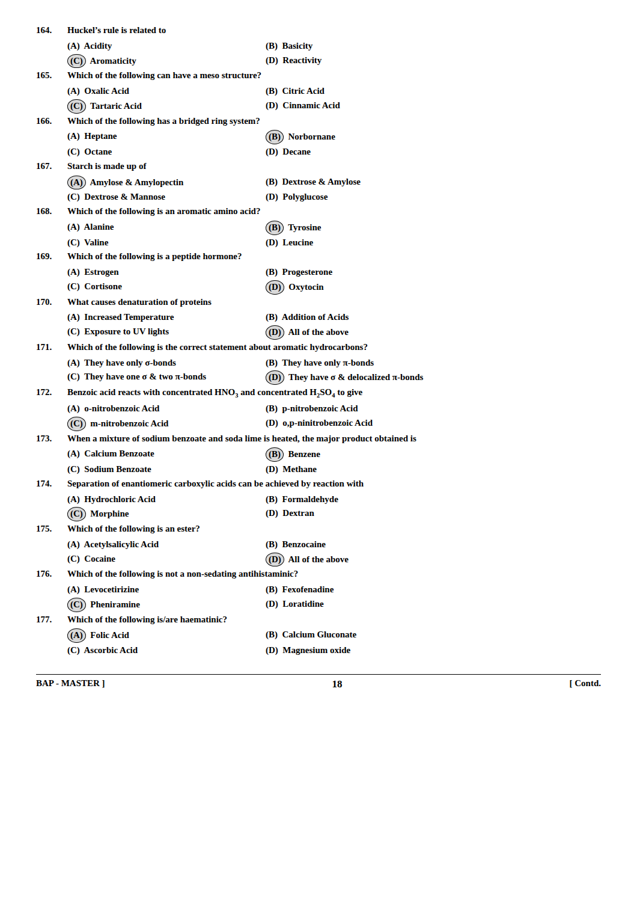164. Huckel’s rule is related to
(A) Acidity (B) Basicity
(C) Aromaticity (D) Reactivity
165. Which of the following can have a meso structure?
(A) Oxalic Acid (B) Citric Acid
(C) Tartaric Acid (D) Cinnamic Acid
166. Which of the following has a bridged ring system?
(A) Heptane (B) Norbornane
(C) Octane (D) Decane
167. Starch is made up of
(A) Amylose & Amylopectin (B) Dextrose & Amylose
(C) Dextrose & Mannose (D) Polyglucose
168. Which of the following is an aromatic amino acid?
(A) Alanine (B) Tyrosine
(C) Valine (D) Leucine
169. Which of the following is a peptide hormone?
(A) Estrogen (B) Progesterone
(C) Cortisone (D) Oxytocin
170. What causes denaturation of proteins
(A) Increased Temperature (B) Addition of Acids
(C) Exposure to UV lights (D) All of the above
171. Which of the following is the correct statement about aromatic hydrocarbons?
(A) They have only σ-bonds (B) They have only π-bonds
(C) They have one σ & two π-bonds (D) They have σ & delocalized π-bonds
172. Benzoic acid reacts with concentrated HNO3 and concentrated H2SO4 to give
(A) o-nitrobenzoic Acid (B) p-nitrobenzoic Acid
(C) m-nitrobenzoic Acid (D) o,p-ninitrobenzoic Acid
173. When a mixture of sodium benzoate and soda lime is heated, the major product obtained is
(A) Calcium Benzoate (B) Benzene
(C) Sodium Benzoate (D) Methane
174. Separation of enantiomeric carboxylic acids can be achieved by reaction with
(A) Hydrochloric Acid (B) Formaldehyde
(C) Morphine (D) Dextran
175. Which of the following is an ester?
(A) Acetylsalicylic Acid (B) Benzocaine
(C) Cocaine (D) All of the above
176. Which of the following is not a non-sedating antihistaminic?
(A) Levocetirizine (B) Fexofenadine
(C) Pheniramine (D) Loratidine
177. Which of the following is/are haematinic?
(A) Folic Acid (B) Calcium Gluconate
(C) Ascorbic Acid (D) Magnesium oxide
BAP - MASTER ] 18 [ Contd.